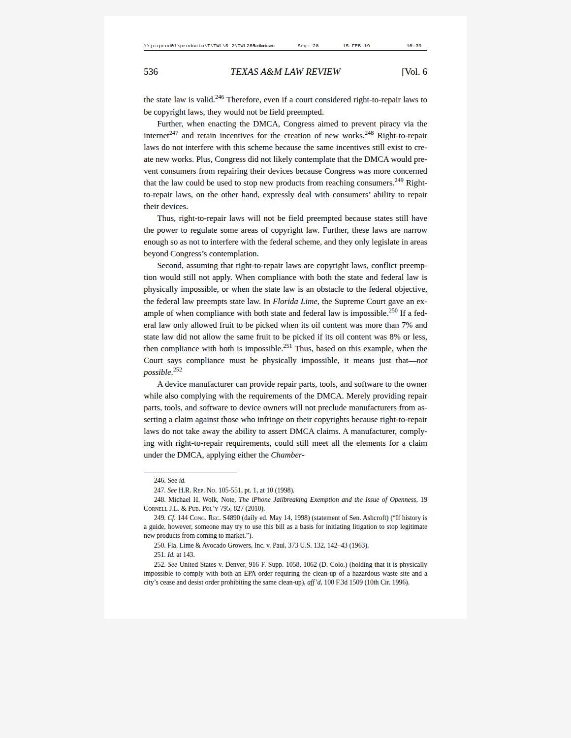\\jciprod01\productn\T\TWL\6-2\TWL205.txt unknown Seq: 2815-FEB-1910:39
536
TEXAS A&M LAW REVIEW
[Vol. 6
the state law is valid.246 Therefore, even if a court considered right-to-repair laws to be copyright laws, they would not be field preempted.
Further, when enacting the DMCA, Congress aimed to prevent piracy via the internet247 and retain incentives for the creation of new works.248 Right-to-repair laws do not interfere with this scheme because the same incentives still exist to create new works. Plus, Congress did not likely contemplate that the DMCA would prevent consumers from repairing their devices because Congress was more concerned that the law could be used to stop new products from reaching consumers.249 Right-to-repair laws, on the other hand, expressly deal with consumers’ ability to repair their devices.
Thus, right-to-repair laws will not be field preempted because states still have the power to regulate some areas of copyright law. Further, these laws are narrow enough so as not to interfere with the federal scheme, and they only legislate in areas beyond Congress’s contemplation.
Second, assuming that right-to-repair laws are copyright laws, conflict preemption would still not apply. When compliance with both the state and federal law is physically impossible, or when the state law is an obstacle to the federal objective, the federal law preempts state law. In Florida Lime, the Supreme Court gave an example of when compliance with both state and federal law is impossible.250 If a federal law only allowed fruit to be picked when its oil content was more than 7% and state law did not allow the same fruit to be picked if its oil content was 8% or less, then compliance with both is impossible.251 Thus, based on this example, when the Court says compliance must be physically impossible, it means just that—not possible.252
A device manufacturer can provide repair parts, tools, and software to the owner while also complying with the requirements of the DMCA. Merely providing repair parts, tools, and software to device owners will not preclude manufacturers from asserting a claim against those who infringe on their copyrights because right-to-repair laws do not take away the ability to assert DMCA claims. A manufacturer, complying with right-to-repair requirements, could still meet all the elements for a claim under the DMCA, applying either the Chamber-
246. See id.
247. See H.R. Rep. No. 105-551, pt. 1, at 10 (1998).
248. Michael H. Wolk, Note, The iPhone Jailbreaking Exemption and the Issue of Openness, 19 Cornell J.L. & Pub. Pol’y 795, 827 (2010).
249. Cf. 144 Cong. Rec. S4890 (daily ed. May 14, 1998) (statement of Sen. Ashcroft) (“If history is a guide, however, someone may try to use this bill as a basis for initiating litigation to stop legitimate new products from coming to market.”).
250. Fla. Lime & Avocado Growers, Inc. v. Paul, 373 U.S. 132, 142–43 (1963).
251. Id. at 143.
252. See United States v. Denver, 916 F. Supp. 1058, 1062 (D. Colo.) (holding that it is physically impossible to comply with both an EPA order requiring the clean-up of a hazardous waste site and a city’s cease and desist order prohibiting the same clean-up), aff’d, 100 F.3d 1509 (10th Cir. 1996).